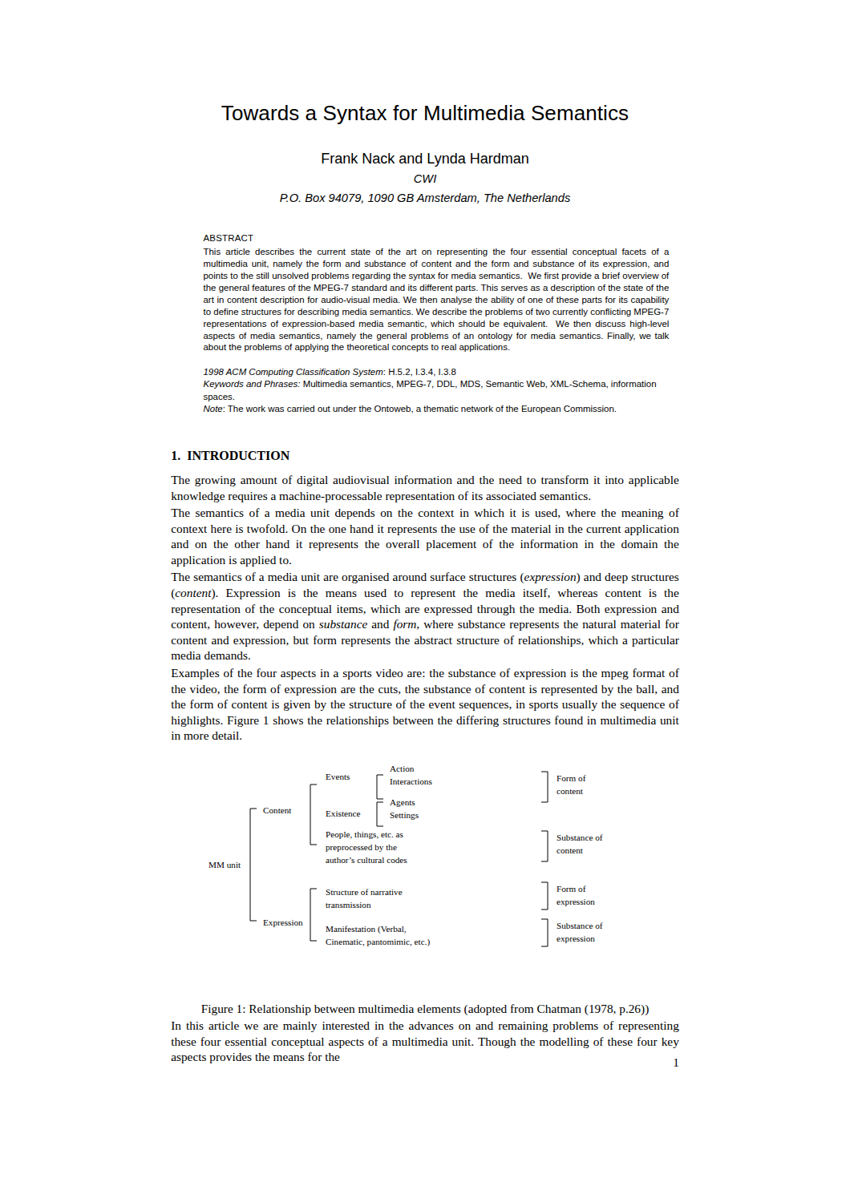Towards a Syntax for Multimedia Semantics
Frank Nack and Lynda Hardman
CWI
P.O. Box 94079, 1090 GB Amsterdam, The Netherlands
ABSTRACT
This article describes the current state of the art on representing the four essential conceptual facets of a multimedia unit, namely the form and substance of content and the form and substance of its expression, and points to the still unsolved problems regarding the syntax for media semantics. We first provide a brief overview of the general features of the MPEG-7 standard and its different parts. This serves as a description of the state of the art in content description for audio-visual media. We then analyse the ability of one of these parts for its capability to define structures for describing media semantics. We describe the problems of two currently conflicting MPEG-7 representations of expression-based media semantic, which should be equivalent. We then discuss high-level aspects of media semantics, namely the general problems of an ontology for media semantics. Finally, we talk about the problems of applying the theoretical concepts to real applications.
1998 ACM Computing Classification System: H.5.2, I.3.4, I.3.8
Keywords and Phrases: Multimedia semantics, MPEG-7, DDL, MDS, Semantic Web, XML-Schema, information spaces.
Note: The work was carried out under the Ontoweb, a thematic network of the European Commission.
1. INTRODUCTION
The growing amount of digital audiovisual information and the need to transform it into applicable knowledge requires a machine-processable representation of its associated semantics.
The semantics of a media unit depends on the context in which it is used, where the meaning of context here is twofold. On the one hand it represents the use of the material in the current application and on the other hand it represents the overall placement of the information in the domain the application is applied to.
The semantics of a media unit are organised around surface structures (expression) and deep structures (content). Expression is the means used to represent the media itself, whereas content is the representation of the conceptual items, which are expressed through the media. Both expression and content, however, depend on substance and form, where substance represents the natural material for content and expression, but form represents the abstract structure of relationships, which a particular media demands.
Examples of the four aspects in a sports video are: the substance of expression is the mpeg format of the video, the form of expression are the cuts, the substance of content is represented by the ball, and the form of content is given by the structure of the event sequences, in sports usually the sequence of highlights. Figure 1 shows the relationships between the differing structures found in multimedia unit in more detail.
MM unit Content Expression Events Existence Action Interactions Agents Settings People, things, etc. as preprocessed by the author’s cultural codes Structure of narrative transmission Manifestation (Verbal, Cinematic, pantomimic, etc.) Form of content Substance of content Form of expression Substance of expression
Figure 1: Relationship between multimedia elements (adopted from Chatman (1978, p.26))
In this article we are mainly interested in the advances on and remaining problems of representing these four essential conceptual aspects of a multimedia unit. Though the modelling of these four key aspects provides the means for the
1